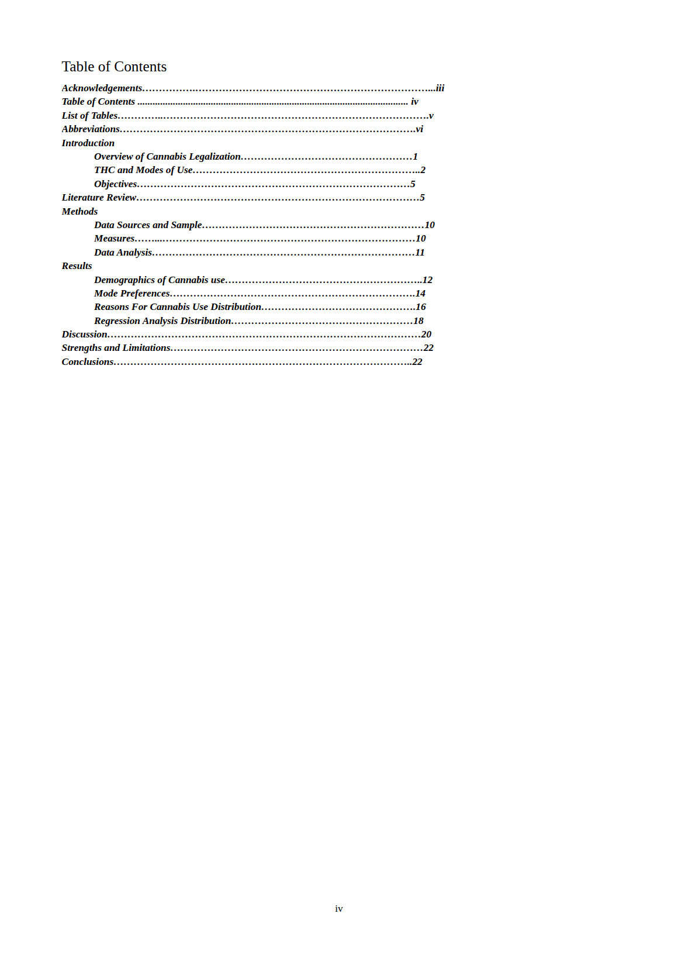Table of Contents
Acknowledgements…………….……………………………………………………………...iii
Table of Contents ........................................................................................................... iv
List of Tables…………..…………………………………………………………………….v
Abbreviations…………………………………………………………………………….vi
Introduction
Overview of Cannabis Legalization……………………………………………1
THC and Modes of Use…………………………………………………………..2
Objectives………………………………………………………………………5
Literature Review…………………………………………………………………………5
Methods
Data Sources and Sample…………………………………………………………10
Measures……...…………………………………………………………………10
Data Analysis……………………………………………………………………11
Results
Demographics of Cannabis use…………………………………………………..12
Mode Preferences……………………………………………………………….14
Reasons For Cannabis Use Distribution……………………………………….16
Regression Analysis Distribution………………………………………………18
Discussion…………………………………………………………………………………20
Strengths and Limitations…………………………………………………………………22
Conclusions……………………………………………………………………………..22
iv